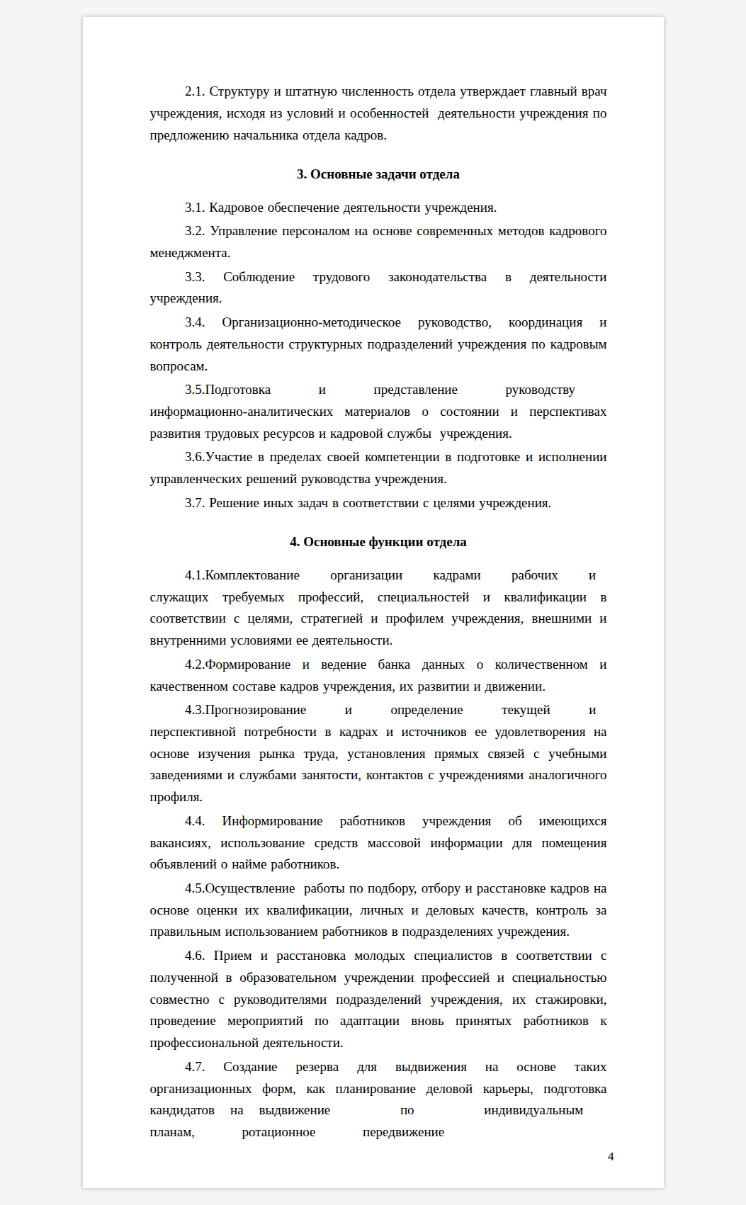2.1. Структуру и штатную численность отдела утверждает главный врач учреждения, исходя из условий и особенностей деятельности учреждения по предложению начальника отдела кадров.
3. Основные задачи отдела
3.1. Кадровое обеспечение деятельности учреждения.
3.2. Управление персоналом на основе современных методов кадрового менеджмента.
3.3. Соблюдение трудового законодательства в деятельности учреждения.
3.4. Организационно-методическое руководство, координация и контроль деятельности структурных подразделений учреждения по кадровым вопросам.
3.5.Подготовка и представление руководству информационно-аналитических материалов о состоянии и перспективах развития трудовых ресурсов и кадровой службы учреждения.
3.6.Участие в пределах своей компетенции в подготовке и исполнении управленческих решений руководства учреждения.
3.7. Решение иных задач в соответствии с целями учреждения.
4. Основные функции отдела
4.1.Комплектование организации кадрами рабочих и служащих требуемых профессий, специальностей и квалификации в соответствии с целями, стратегией и профилем учреждения, внешними и внутренними условиями ее деятельности.
4.2.Формирование и ведение банка данных о количественном и качественном составе кадров учреждения, их развитии и движении.
4.3.Прогнозирование и определение текущей и перспективной потребности в кадрах и источников ее удовлетворения на основе изучения рынка труда, установления прямых связей с учебными заведениями и службами занятости, контактов с учреждениями аналогичного профиля.
4.4. Информирование работников учреждения об имеющихся вакансиях, использование средств массовой информации для помещения объявлений о найме работников.
4.5.Осуществление работы по подбору, отбору и расстановке кадров на основе оценки их квалификации, личных и деловых качеств, контроль за правильным использованием работников в подразделениях учреждения.
4.6. Прием и расстановка молодых специалистов в соответствии с полученной в образовательном учреждении профессией и специальностью совместно с руководителями подразделений учреждения, их стажировки, проведение мероприятий по адаптации вновь принятых работников к профессиональной деятельности.
4.7. Создание резерва для выдвижения на основе таких организационных форм, как планирование деловой карьеры, подготовка кандидатов на выдвижение по индивидуальным планам, ротационное передвижение
4